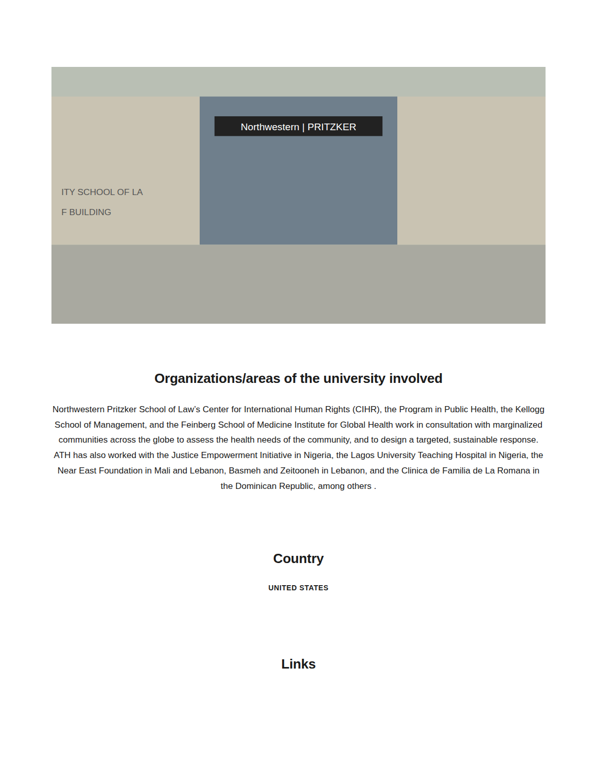Northwestern Pritzker School of Law entrance
Organizations/areas of the university involved
Northwestern Pritzker School of Law’s Center for International Human Rights (CIHR), the Program in Public Health, the Kellogg School of Management, and the Feinberg School of Medicine Institute for Global Health work in consultation with marginalized communities across the globe to assess the health needs of the community, and to design a targeted, sustainable response. ATH has also worked with the Justice Empowerment Initiative in Nigeria, the Lagos University Teaching Hospital in Nigeria, the Near East Foundation in Mali and Lebanon, Basmeh and Zeitooneh in Lebanon, and the Clinica de Familia de La Romana in the Dominican Republic, among others .
Country
United States
Links